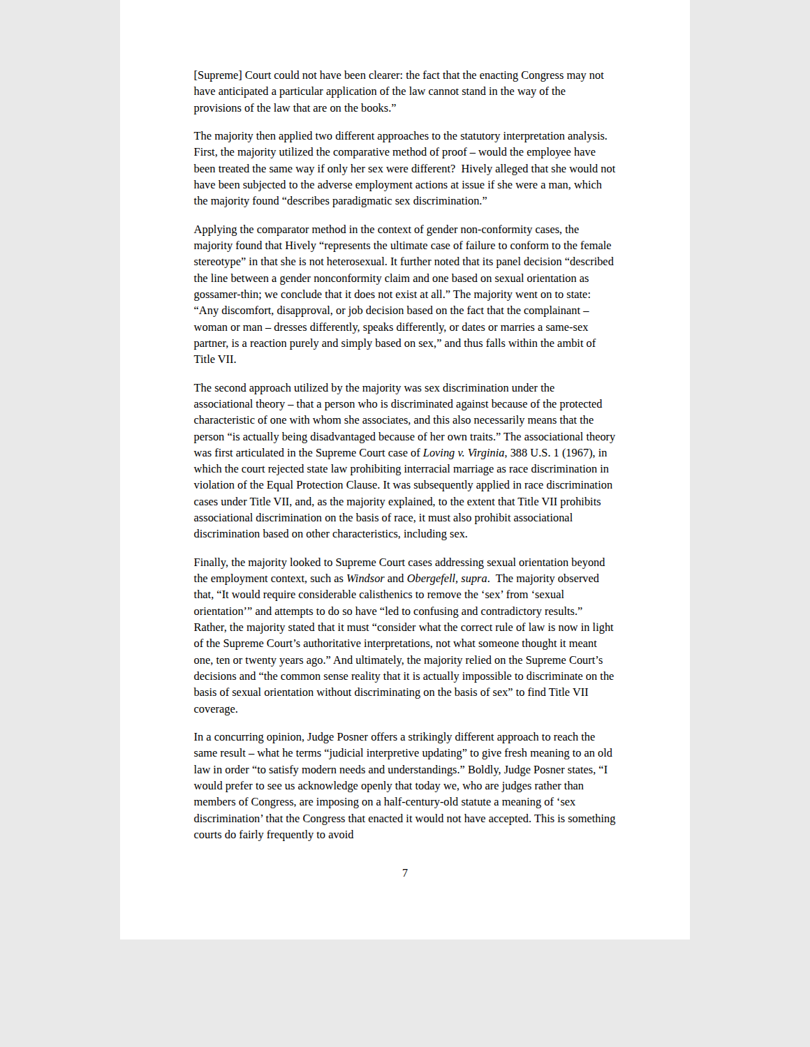[Supreme] Court could not have been clearer: the fact that the enacting Congress may not have anticipated a particular application of the law cannot stand in the way of the provisions of the law that are on the books.”
The majority then applied two different approaches to the statutory interpretation analysis. First, the majority utilized the comparative method of proof – would the employee have been treated the same way if only her sex were different? Hively alleged that she would not have been subjected to the adverse employment actions at issue if she were a man, which the majority found “describes paradigmatic sex discrimination.”
Applying the comparator method in the context of gender non-conformity cases, the majority found that Hively “represents the ultimate case of failure to conform to the female stereotype” in that she is not heterosexual. It further noted that its panel decision “described the line between a gender nonconformity claim and one based on sexual orientation as gossamer-thin; we conclude that it does not exist at all.” The majority went on to state: “Any discomfort, disapproval, or job decision based on the fact that the complainant – woman or man – dresses differently, speaks differently, or dates or marries a same-sex partner, is a reaction purely and simply based on sex,” and thus falls within the ambit of Title VII.
The second approach utilized by the majority was sex discrimination under the associational theory – that a person who is discriminated against because of the protected characteristic of one with whom she associates, and this also necessarily means that the person “is actually being disadvantaged because of her own traits.” The associational theory was first articulated in the Supreme Court case of Loving v. Virginia, 388 U.S. 1 (1967), in which the court rejected state law prohibiting interracial marriage as race discrimination in violation of the Equal Protection Clause. It was subsequently applied in race discrimination cases under Title VII, and, as the majority explained, to the extent that Title VII prohibits associational discrimination on the basis of race, it must also prohibit associational discrimination based on other characteristics, including sex.
Finally, the majority looked to Supreme Court cases addressing sexual orientation beyond the employment context, such as Windsor and Obergefell, supra. The majority observed that, “It would require considerable calisthenics to remove the ‘sex’ from ‘sexual orientation’” and attempts to do so have “led to confusing and contradictory results.” Rather, the majority stated that it must “consider what the correct rule of law is now in light of the Supreme Court’s authoritative interpretations, not what someone thought it meant one, ten or twenty years ago.” And ultimately, the majority relied on the Supreme Court’s decisions and “the common sense reality that it is actually impossible to discriminate on the basis of sexual orientation without discriminating on the basis of sex” to find Title VII coverage.
In a concurring opinion, Judge Posner offers a strikingly different approach to reach the same result – what he terms “judicial interpretive updating” to give fresh meaning to an old law in order “to satisfy modern needs and understandings.” Boldly, Judge Posner states, “I would prefer to see us acknowledge openly that today we, who are judges rather than members of Congress, are imposing on a half-century-old statute a meaning of ‘sex discrimination’ that the Congress that enacted it would not have accepted. This is something courts do fairly frequently to avoid
7